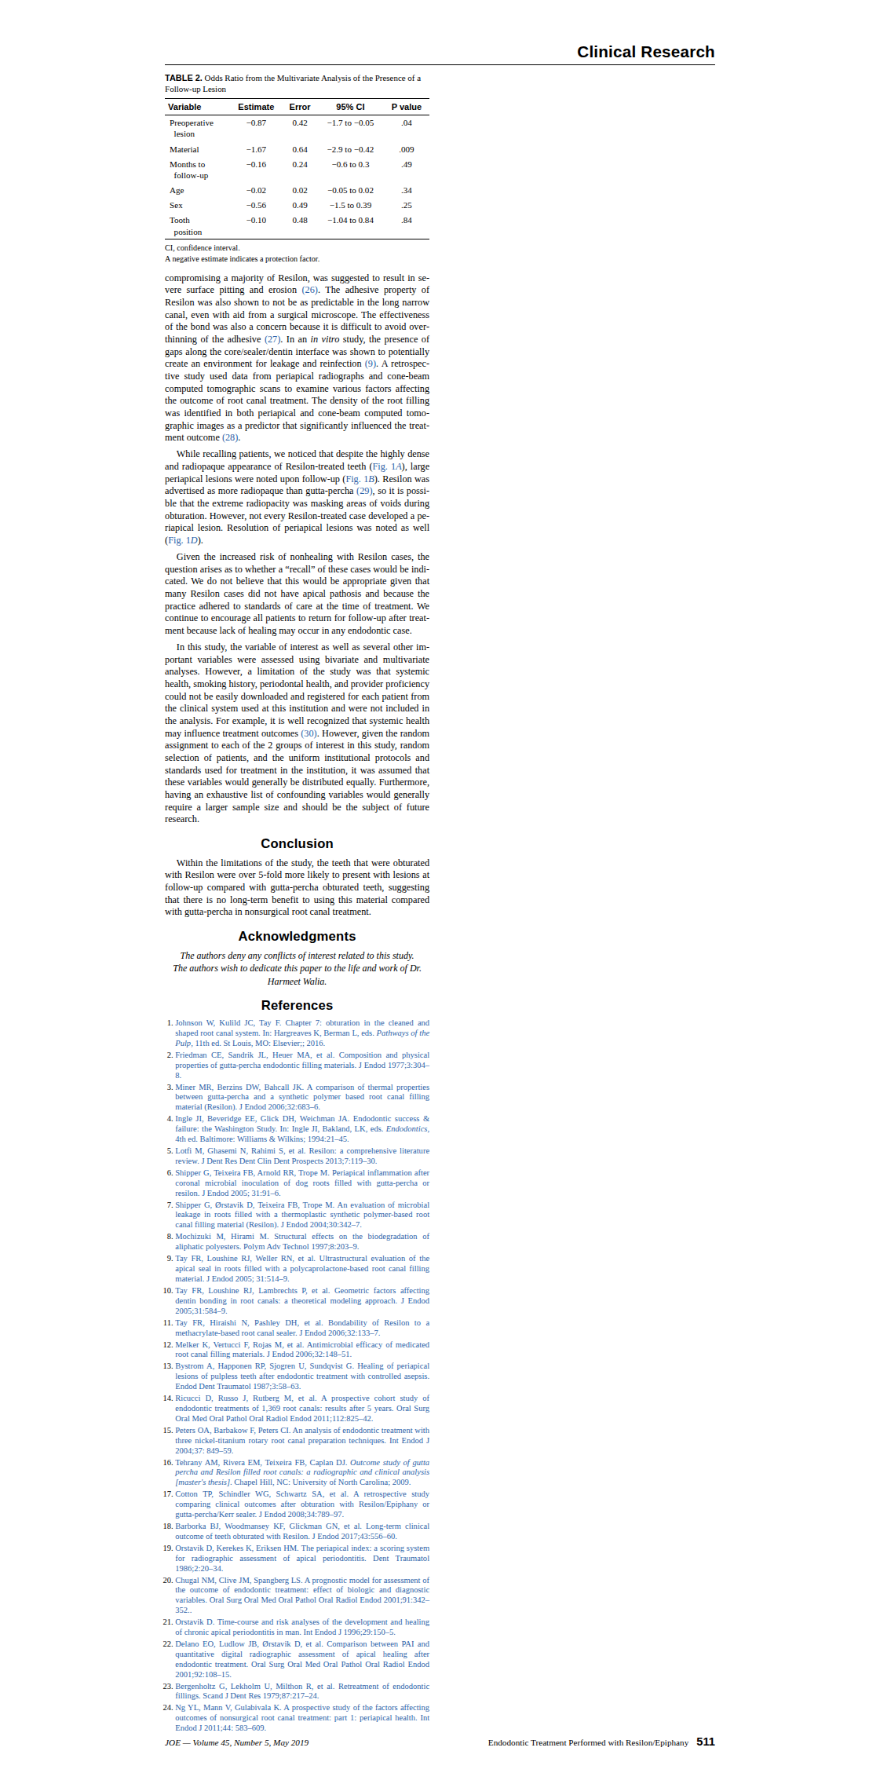Clinical Research
TABLE 2. Odds Ratio from the Multivariate Analysis of the Presence of a Follow-up Lesion
| Variable | Estimate | Error | 95% CI | P value |
| --- | --- | --- | --- | --- |
| Preoperative lesion | −0.87 | 0.42 | −1.7 to −0.05 | .04 |
| Material | −1.67 | 0.64 | −2.9 to −0.42 | .009 |
| Months to follow-up | −0.16 | 0.24 | −0.6 to 0.3 | .49 |
| Age | −0.02 | 0.02 | −0.05 to 0.02 | .34 |
| Sex | −0.56 | 0.49 | −1.5 to 0.39 | .25 |
| Tooth position | −0.10 | 0.48 | −1.04 to 0.84 | .84 |
CI, confidence interval.
A negative estimate indicates a protection factor.
compromising a majority of Resilon, was suggested to result in severe surface pitting and erosion (26). The adhesive property of Resilon was also shown to not be as predictable in the long narrow canal, even with aid from a surgical microscope. The effectiveness of the bond was also a concern because it is difficult to avoid overthinning of the adhesive (27). In an in vitro study, the presence of gaps along the core/sealer/dentin interface was shown to potentially create an environment for leakage and reinfection (9). A retrospective study used data from periapical radiographs and cone-beam computed tomographic scans to examine various factors affecting the outcome of root canal treatment. The density of the root filling was identified in both periapical and cone-beam computed tomographic images as a predictor that significantly influenced the treatment outcome (28).
While recalling patients, we noticed that despite the highly dense and radiopaque appearance of Resilon-treated teeth (Fig. 1A), large periapical lesions were noted upon follow-up (Fig. 1B). Resilon was advertised as more radiopaque than gutta-percha (29), so it is possible that the extreme radiopacity was masking areas of voids during obturation. However, not every Resilon-treated case developed a periapical lesion. Resolution of periapical lesions was noted as well (Fig. 1D).
Given the increased risk of nonhealing with Resilon cases, the question arises as to whether a “recall” of these cases would be indicated. We do not believe that this would be appropriate given that many Resilon cases did not have apical pathosis and because the practice adhered to standards of care at the time of treatment. We continue to encourage all patients to return for follow-up after treatment because lack of healing may occur in any endodontic case.
In this study, the variable of interest as well as several other important variables were assessed using bivariate and multivariate analyses. However, a limitation of the study was that systemic health, smoking history, periodontal health, and provider proficiency could not be easily downloaded and registered for each patient from the clinical system used at this institution and were not included in the analysis. For example, it is well recognized that systemic health may influence treatment outcomes (30). However, given the random assignment to each of the 2 groups of interest in this study, random selection of patients, and the uniform institutional protocols and standards used for treatment in the institution, it was assumed that these variables would generally be distributed equally. Furthermore, having an exhaustive list of confounding variables would generally require a larger sample size and should be the subject of future research.
Conclusion
Within the limitations of the study, the teeth that were obturated with Resilon were over 5-fold more likely to present with lesions at follow-up compared with gutta-percha obturated teeth, suggesting that there is no long-term benefit to using this material compared with gutta-percha in nonsurgical root canal treatment.
Acknowledgments
The authors deny any conflicts of interest related to this study.
The authors wish to dedicate this paper to the life and work of Dr. Harmeet Walia.
References
Johnson W, Kulild JC, Tay F. Chapter 7: obturation in the cleaned and shaped root canal system. In: Hargreaves K, Berman L, eds. Pathways of the Pulp, 11th ed. St Louis, MO: Elsevier;; 2016.
Friedman CE, Sandrik JL, Heuer MA, et al. Composition and physical properties of gutta-percha endodontic filling materials. J Endod 1977;3:304–8.
Miner MR, Berzins DW, Bahcall JK. A comparison of thermal properties between gutta-percha and a synthetic polymer based root canal filling material (Resilon). J Endod 2006;32:683–6.
Ingle JI, Beveridge EE, Glick DH, Weichman JA. Endodontic success & failure: the Washington Study. In: Ingle JI, Bakland, LK, eds. Endodontics, 4th ed. Baltimore: Williams & Wilkins; 1994:21–45.
Lotfi M, Ghasemi N, Rahimi S, et al. Resilon: a comprehensive literature review. J Dent Res Dent Clin Dent Prospects 2013;7:119–30.
Shipper G, Teixeira FB, Arnold RR, Trope M. Periapical inflammation after coronal microbial inoculation of dog roots filled with gutta-percha or resilon. J Endod 2005; 31:91–6.
Shipper G, Ørstavik D, Teixeira FB, Trope M. An evaluation of microbial leakage in roots filled with a thermoplastic synthetic polymer-based root canal filling material (Resilon). J Endod 2004;30:342–7.
Mochizuki M, Hirami M. Structural effects on the biodegradation of aliphatic polyesters. Polym Adv Technol 1997;8:203–9.
Tay FR, Loushine RJ, Weller RN, et al. Ultrastructural evaluation of the apical seal in roots filled with a polycaprolactone-based root canal filling material. J Endod 2005; 31:514–9.
Tay FR, Loushine RJ, Lambrechts P, et al. Geometric factors affecting dentin bonding in root canals: a theoretical modeling approach. J Endod 2005;31:584–9.
Tay FR, Hiraishi N, Pashley DH, et al. Bondability of Resilon to a methacrylate-based root canal sealer. J Endod 2006;32:133–7.
Melker K, Vertucci F, Rojas M, et al. Antimicrobial efficacy of medicated root canal filling materials. J Endod 2006;32:148–51.
Bystrom A, Happonen RP, Sjogren U, Sundqvist G. Healing of periapical lesions of pulpless teeth after endodontic treatment with controlled asepsis. Endod Dent Traumatol 1987;3:58–63.
Ricucci D, Russo J, Rutberg M, et al. A prospective cohort study of endodontic treatments of 1,369 root canals: results after 5 years. Oral Surg Oral Med Oral Pathol Oral Radiol Endod 2011;112:825–42.
Peters OA, Barbakow F, Peters CI. An analysis of endodontic treatment with three nickel-titanium rotary root canal preparation techniques. Int Endod J 2004;37: 849–59.
Tehrany AM, Rivera EM, Teixeira FB, Caplan DJ. Outcome study of gutta percha and Resilon filled root canals: a radiographic and clinical analysis [master's thesis]. Chapel Hill, NC: University of North Carolina; 2009.
Cotton TP, Schindler WG, Schwartz SA, et al. A retrospective study comparing clinical outcomes after obturation with Resilon/Epiphany or gutta-percha/Kerr sealer. J Endod 2008;34:789–97.
Barborka BJ, Woodmansey KF, Glickman GN, et al. Long-term clinical outcome of teeth obturated with Resilon. J Endod 2017;43:556–60.
Orstavik D, Kerekes K, Eriksen HM. The periapical index: a scoring system for radiographic assessment of apical periodontitis. Dent Traumatol 1986;2:20–34.
Chugal NM, Clive JM, Spangberg LS. A prognostic model for assessment of the outcome of endodontic treatment: effect of biologic and diagnostic variables. Oral Surg Oral Med Oral Pathol Oral Radiol Endod 2001;91:342–352..
Orstavik D. Time-course and risk analyses of the development and healing of chronic apical periodontitis in man. Int Endod J 1996;29:150–5.
Delano EO, Ludlow JB, Ørstavik D, et al. Comparison between PAI and quantitative digital radiographic assessment of apical healing after endodontic treatment. Oral Surg Oral Med Oral Pathol Oral Radiol Endod 2001;92:108–15.
Bergenholtz G, Lekholm U, Milthon R, et al. Retreatment of endodontic fillings. Scand J Dent Res 1979;87:217–24.
Ng YL, Mann V, Gulabivala K. A prospective study of the factors affecting outcomes of nonsurgical root canal treatment: part 1: periapical health. Int Endod J 2011;44: 583–609.
JOE — Volume 45, Number 5, May 2019
Endodontic Treatment Performed with Resilon/Epiphany
511